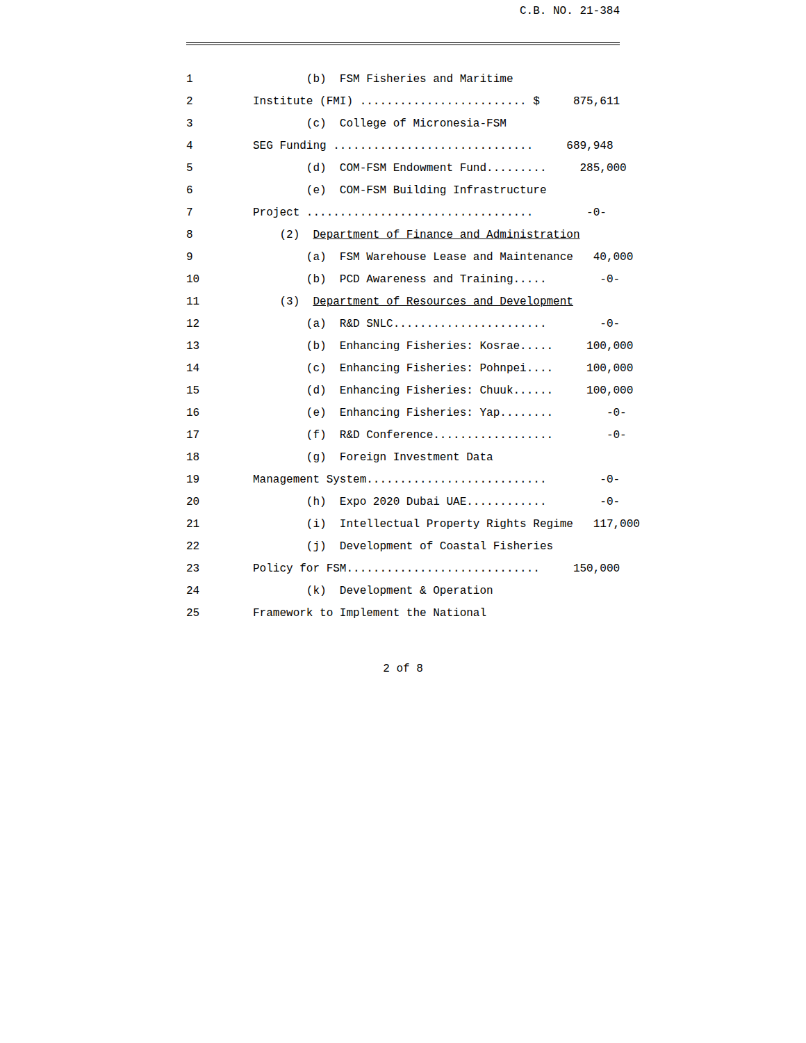C.B. NO. 21-384
| 1 | (b) FSM Fisheries and Maritime |
| 2 | Institute (FMI) ......................... $ 875,611 |
| 3 | (c) College of Micronesia-FSM |
| 4 | SEG Funding .............................. 689,948 |
| 5 | (d) COM-FSM Endowment Fund......... 285,000 |
| 6 | (e) COM-FSM Building Infrastructure |
| 7 | Project .................................. -0- |
| 8 | (2) Department of Finance and Administration |
| 9 | (a) FSM Warehouse Lease and Maintenance 40,000 |
| 10 | (b) PCD Awareness and Training..... -0- |
| 11 | (3) Department of Resources and Development |
| 12 | (a) R&D SNLC....................... -0- |
| 13 | (b) Enhancing Fisheries: Kosrae..... 100,000 |
| 14 | (c) Enhancing Fisheries: Pohnpei.... 100,000 |
| 15 | (d) Enhancing Fisheries: Chuuk...... 100,000 |
| 16 | (e) Enhancing Fisheries: Yap........ -0- |
| 17 | (f) R&D Conference.................. -0- |
| 18 | (g) Foreign Investment Data |
| 19 | Management System........................... -0- |
| 20 | (h) Expo 2020 Dubai UAE............ -0- |
| 21 | (i) Intellectual Property Rights Regime 117,000 |
| 22 | (j) Development of Coastal Fisheries |
| 23 | Policy for FSM............................. 150,000 |
| 24 | (k) Development & Operation |
| 25 | Framework to Implement the National |
2 of 8